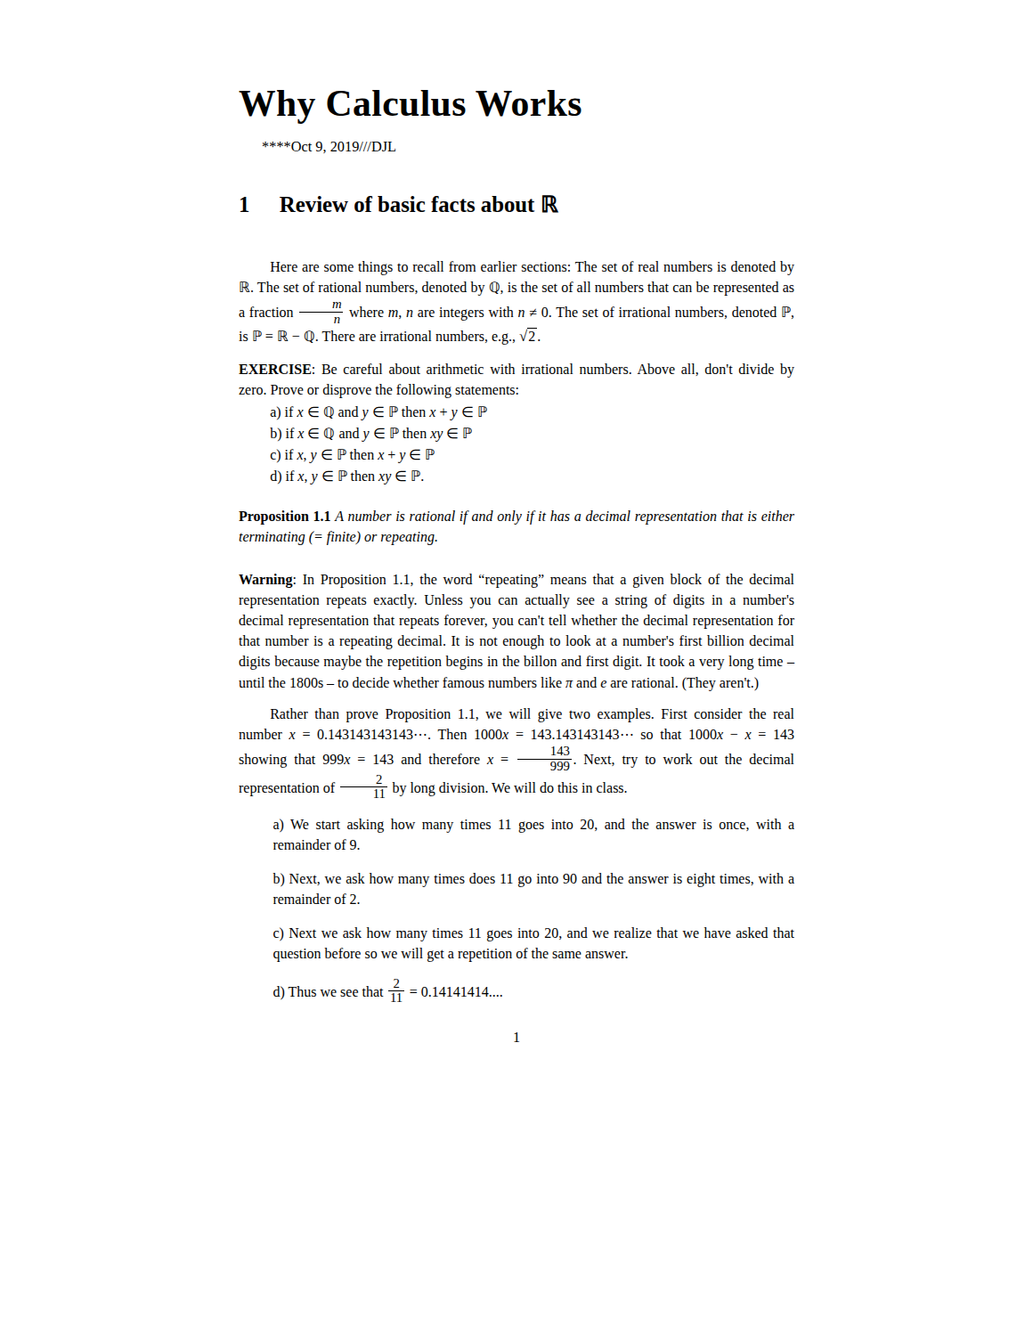Why Calculus Works
****Oct 9, 2019///DJL
1 Review of basic facts about ℝ
Here are some things to recall from earlier sections: The set of real numbers is denoted by ℝ. The set of rational numbers, denoted by ℚ, is the set of all numbers that can be represented as a fraction mn where m, n are integers with n ≠ 0. The set of irrational numbers, denoted ℙ, is ℙ = ℝ − ℚ. There are irrational numbers, e.g., √2.
EXERCISE: Be careful about arithmetic with irrational numbers. Above all, don't divide by zero. Prove or disprove the following statements:
a) if x ∈ ℚ and y ∈ ℙ then x + y ∈ ℙ
b) if x ∈ ℚ and y ∈ ℙ then xy ∈ ℙ
c) if x, y ∈ ℙ then x + y ∈ ℙ
d) if x, y ∈ ℙ then xy ∈ ℙ.
Proposition 1.1 A number is rational if and only if it has a decimal representation that is either terminating (= finite) or repeating.
Warning: In Proposition 1.1, the word “repeating” means that a given block of the decimal representation repeats exactly. Unless you can actually see a string of digits in a number's decimal representation that repeats forever, you can't tell whether the decimal representation for that number is a repeating decimal. It is not enough to look at a number's first billion decimal digits because maybe the repetition begins in the billon and first digit. It took a very long time – until the 1800s – to decide whether famous numbers like π and e are rational. (They aren't.)
Rather than prove Proposition 1.1, we will give two examples. First consider the real number x = 0.143143143143⋯. Then 1000x = 143.143143143⋯ so that 1000x − x = 143 showing that 999x = 143 and therefore x = 143999. Next, try to work out the decimal representation of 211 by long division. We will do this in class.
a) We start asking how many times 11 goes into 20, and the answer is once, with a remainder of 9.
b) Next, we ask how many times does 11 go into 90 and the answer is eight times, with a remainder of 2.
c) Next we ask how many times 11 goes into 20, and we realize that we have asked that question before so we will get a repetition of the same answer.
d) Thus we see that 211 = 0.14141414....
1